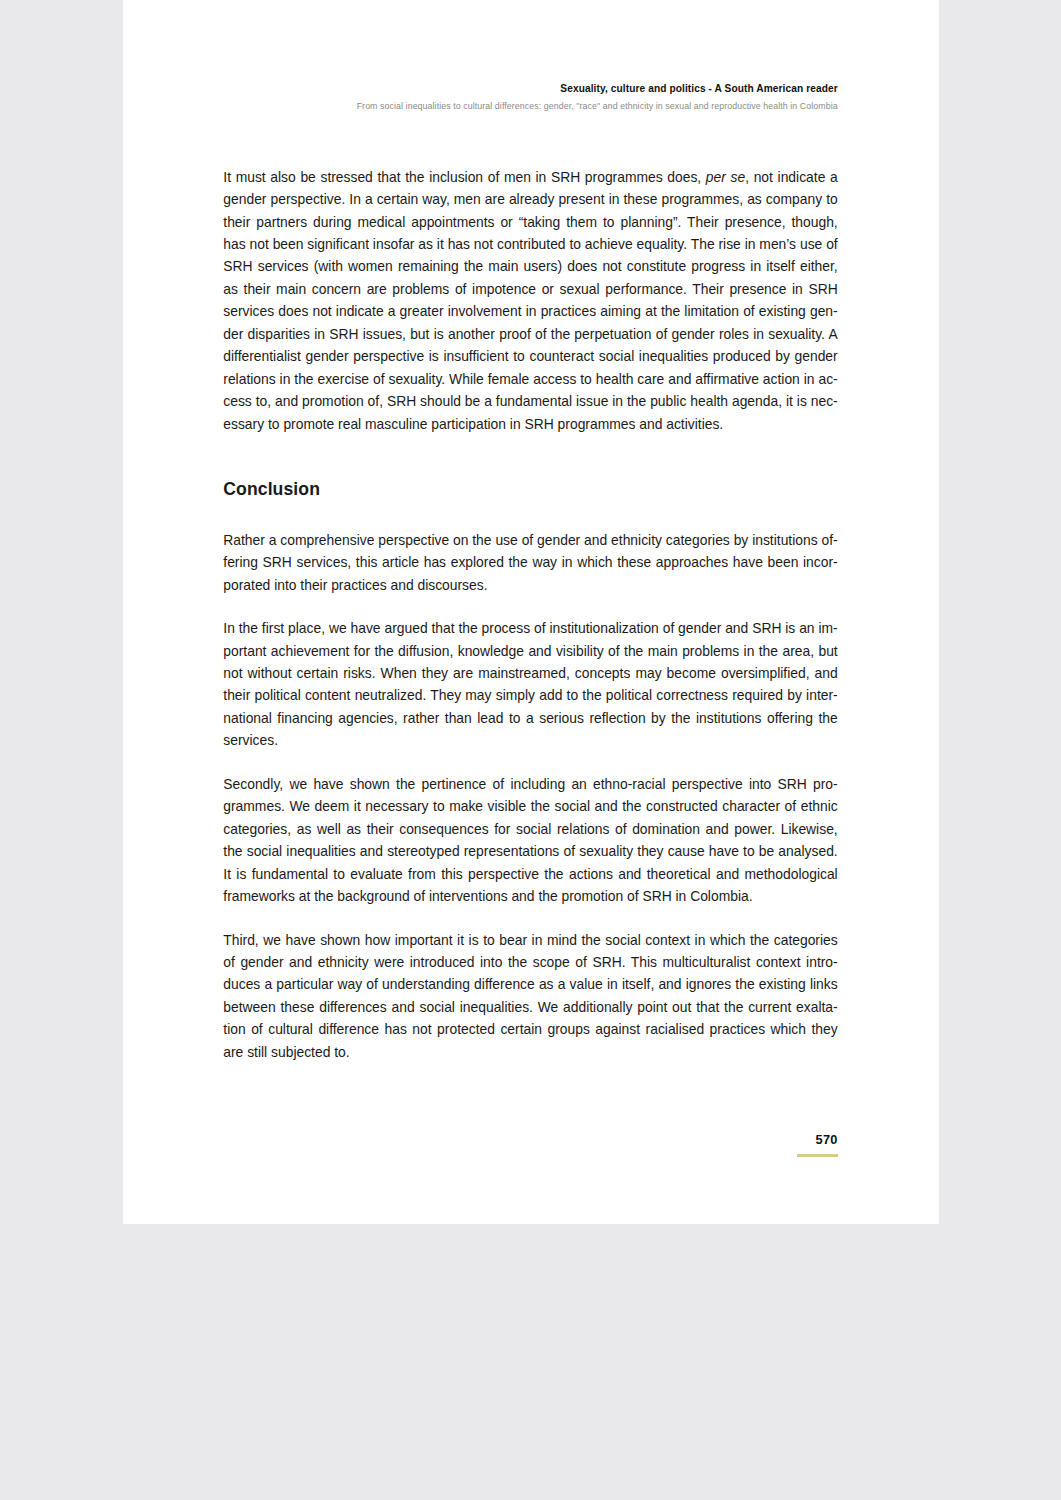Sexuality, culture and politics - A South American reader
From social inequalities to cultural differences: gender, "race" and ethnicity in sexual and reproductive health in Colombia
It must also be stressed that the inclusion of men in SRH programmes does, per se, not indicate a gender perspective. In a certain way, men are already present in these programmes, as company to their partners during medical appointments or “taking them to planning”. Their presence, though, has not been significant insofar as it has not contributed to achieve equality. The rise in men’s use of SRH services (with women remaining the main users) does not constitute progress in itself either, as their main concern are problems of impotence or sexual performance. Their presence in SRH services does not indicate a greater involvement in practices aiming at the limitation of existing gender disparities in SRH issues, but is another proof of the perpetuation of gender roles in sexuality. A differentialist gender perspective is insufficient to counteract social inequalities produced by gender relations in the exercise of sexuality. While female access to health care and affirmative action in access to, and promotion of, SRH should be a fundamental issue in the public health agenda, it is necessary to promote real masculine participation in SRH programmes and activities.
Conclusion
Rather a comprehensive perspective on the use of gender and ethnicity categories by institutions offering SRH services, this article has explored the way in which these approaches have been incorporated into their practices and discourses.
In the first place, we have argued that the process of institutionalization of gender and SRH is an important achievement for the diffusion, knowledge and visibility of the main problems in the area, but not without certain risks. When they are mainstreamed, concepts may become oversimplified, and their political content neutralized. They may simply add to the political correctness required by international financing agencies, rather than lead to a serious reflection by the institutions offering the services.
Secondly, we have shown the pertinence of including an ethno-racial perspective into SRH programmes. We deem it necessary to make visible the social and the constructed character of ethnic categories, as well as their consequences for social relations of domination and power. Likewise, the social inequalities and stereotyped representations of sexuality they cause have to be analysed. It is fundamental to evaluate from this perspective the actions and theoretical and methodological frameworks at the background of interventions and the promotion of SRH in Colombia.
Third, we have shown how important it is to bear in mind the social context in which the categories of gender and ethnicity were introduced into the scope of SRH. This multiculturalist context introduces a particular way of understanding difference as a value in itself, and ignores the existing links between these differences and social inequalities. We additionally point out that the current exaltation of cultural difference has not protected certain groups against racialised practices which they are still subjected to.
570